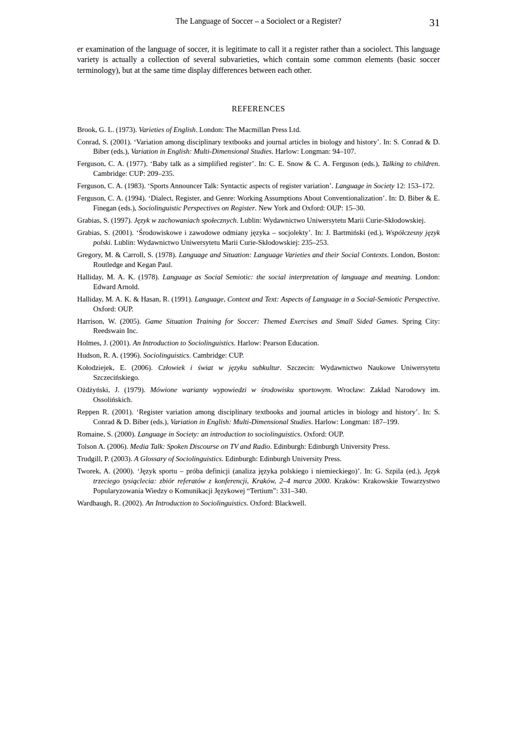The Language of Soccer – a Sociolect or a Register? 31
er examination of the language of soccer, it is legitimate to call it a register rather than a sociolect. This language variety is actually a collection of several subvarieties, which contain some common elements (basic soccer terminology), but at the same time display differences between each other.
REFERENCES
Brook, G. L. (1973). Varieties of English. London: The Macmillan Press Ltd.
Conrad, S. (2001). ‘Variation among disciplinary textbooks and journal articles in biology and history’. In: S. Conrad & D. Biber (eds.), Variation in English: Multi-Dimensional Studies. Harlow: Longman: 94–107.
Ferguson, C. A. (1977). ‘Baby talk as a simplified register’. In: C. E. Snow & C. A. Ferguson (eds.), Talking to children. Cambridge: CUP: 209–235.
Ferguson, C. A. (1983). ‘Sports Announcer Talk: Syntactic aspects of register variation’. Language in Society 12: 153–172.
Ferguson, C. A. (1994). ‘Dialect, Register, and Genre: Working Assumptions About Conventionalization’. In: D. Biber & E. Finegan (eds.), Sociolinguistic Perspectives on Register. New York and Oxford: OUP: 15–30.
Grabias, S. (1997). Język w zachowaniach społecznych. Lublin: Wydawnictwo Uniwersytetu Marii Curie-Skłodowskiej.
Grabias, S. (2001). ‘Środowiskowe i zawodowe odmiany języka – socjolekty’. In: J. Bartmiński (ed.), Współczesny język polski. Lublin: Wydawnictwo Uniwersytetu Marii Curie-Skłodowskiej: 235–253.
Gregory, M. & Carroll, S. (1978). Language and Situation: Language Varieties and their Social Contexts. London, Boston: Routledge and Kegan Paul.
Halliday, M. A. K. (1978). Language as Social Semiotic: the social interpretation of language and meaning. London: Edward Arnold.
Halliday, M. A. K. & Hasan, R. (1991). Language, Context and Text: Aspects of Language in a Social-Semiotic Perspective. Oxford: OUP.
Harrison, W. (2005). Game Situation Training for Soccer: Themed Exercises and Small Sided Games. Spring City: Reedswain Inc.
Holmes, J. (2001). An Introduction to Sociolinguistics. Harlow: Pearson Education.
Hudson, R. A. (1996). Sociolinguistics. Cambridge: CUP.
Kołodziejek, E. (2006). Człowiek i świat w języku subkultur. Szczecin: Wydawnictwo Naukowe Uniwersytetu Szczecińskiego.
Ożdżyński, J. (1979). Mówione warianty wypowiedzi w środowisku sportowym. Wrocław: Zakład Narodowy im. Ossolińskich.
Reppen R. (2001). ‘Register variation among disciplinary textbooks and journal articles in biology and history’. In: S. Conrad & D. Biber (eds.), Variation in English: Multi-Dimensional Studies. Harlow: Longman: 187–199.
Romaine, S. (2000). Language in Society: an introduction to sociolinguistics. Oxford: OUP.
Tolson A. (2006). Media Talk: Spoken Discourse on TV and Radio. Edinburgh: Edinburgh University Press.
Trudgill, P. (2003). A Glossary of Sociolinguistics. Edinburgh: Edinburgh University Press.
Tworek, A. (2000). ‘Język sportu – próba definicji (analiza języka polskiego i niemieckiego)’. In: G. Szpila (ed.), Język trzeciego tysiąclecia: zbiór referatów z konferencji, Kraków, 2–4 marca 2000. Kraków: Krakowskie Towarzystwo Popularyzowania Wiedzy o Komunikacji Językowej “Tertium”: 331–340.
Wardhaugh, R. (2002). An Introduction to Sociolinguistics. Oxford: Blackwell.